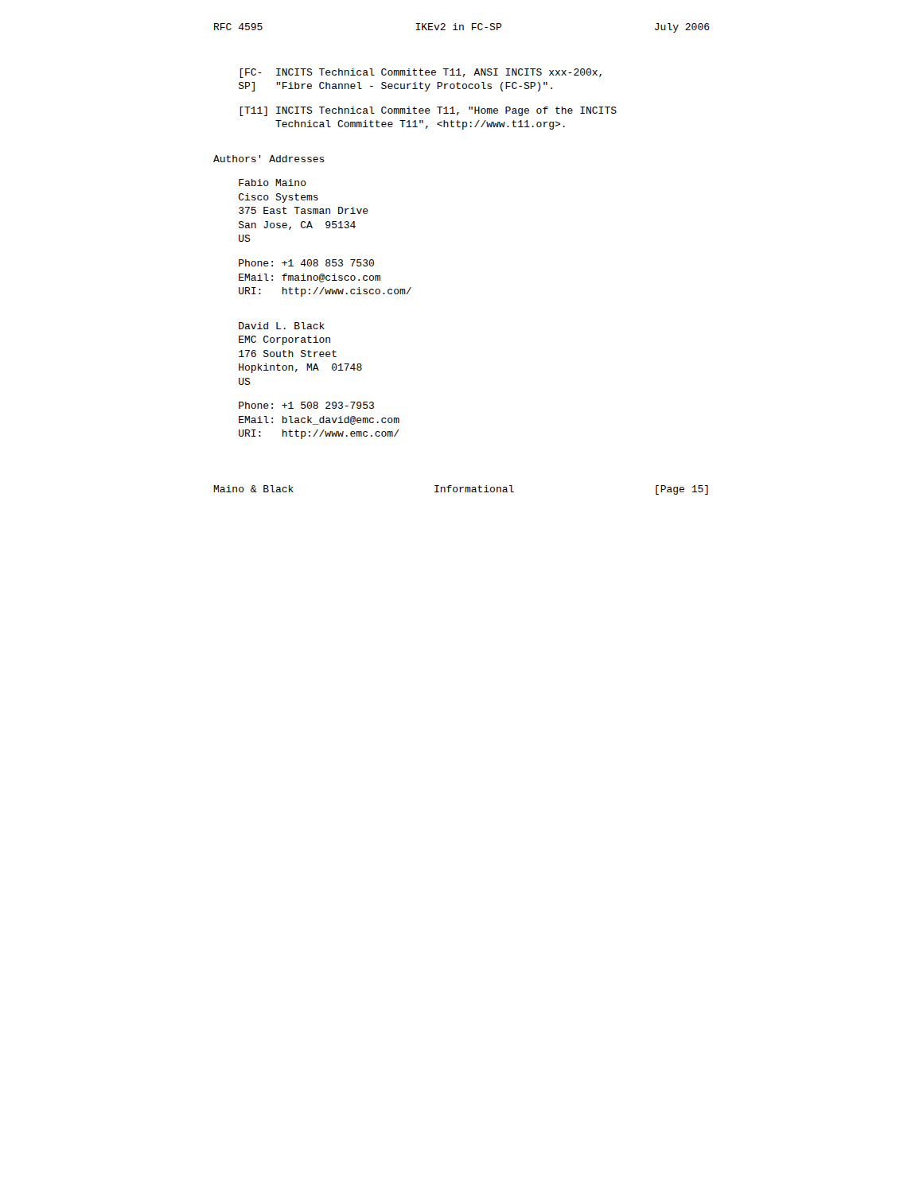RFC 4595 IKEv2 in FC-SP July 2006
[FC-SP]
INCITS Technical Committee T11, ANSI INCITS xxx-200x,
"Fibre Channel - Security Protocols (FC-SP)".
[T11]
INCITS Technical Commitee T11, "Home Page of the INCITS
Technical Committee T11", <http://www.t11.org>.
Authors' Addresses
Fabio Maino
Cisco Systems
375 East Tasman Drive
San Jose, CA  95134
US
Phone:+1 408 853 7530
EMail: fmaino@cisco.com
URI: http://www.cisco.com/
David L. Black
EMC Corporation
176 South Street
Hopkinton, MA  01748
US
Phone:+1 508 293-7953
EMail: black_david@emc.com
URI: http://www.emc.com/
Maino & Black Informational [Page 15]